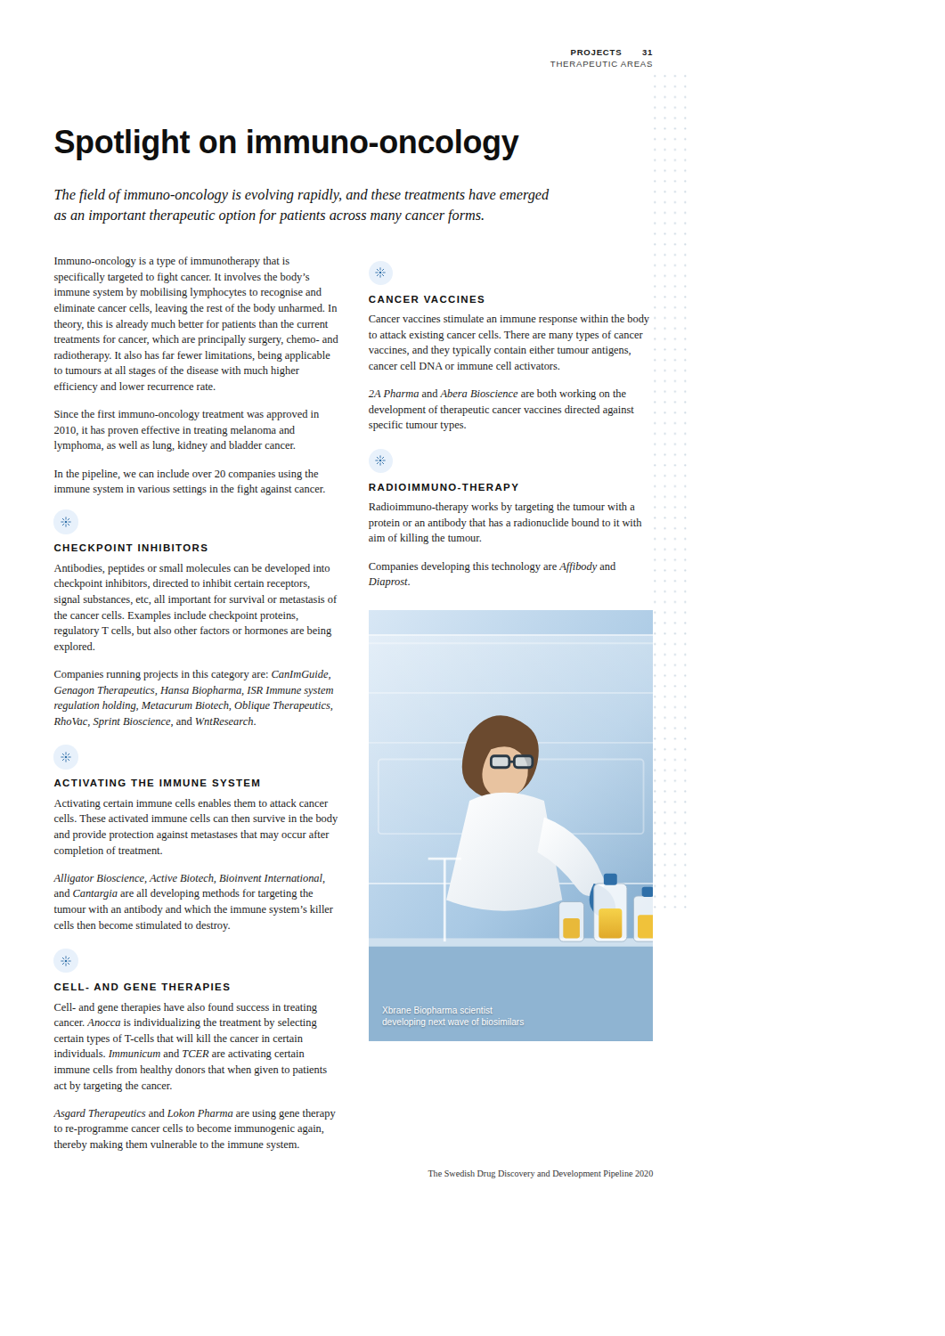PROJECTS 31
THERAPEUTIC AREAS
Spotlight on immuno-oncology
The field of immuno-oncology is evolving rapidly, and these treatments have emerged as an important therapeutic option for patients across many cancer forms.
Immuno-oncology is a type of immunotherapy that is specifically targeted to fight cancer. It involves the body’s immune system by mobilising lymphocytes to recognise and eliminate cancer cells, leaving the rest of the body unharmed. In theory, this is already much better for patients than the current treatments for cancer, which are principally surgery, chemo- and radiotherapy. It also has far fewer limitations, being applicable to tumours at all stages of the disease with much higher efficiency and lower recurrence rate.
Since the first immuno-oncology treatment was approved in 2010, it has proven effective in treating melanoma and lymphoma, as well as lung, kidney and bladder cancer.
In the pipeline, we can include over 20 companies using the immune system in various settings in the fight against cancer.
CHECKPOINT INHIBITORS
Antibodies, peptides or small molecules can be developed into checkpoint inhibitors, directed to inhibit certain receptors, signal substances, etc, all important for survival or metastasis of the cancer cells. Examples include checkpoint proteins, regulatory T cells, but also other factors or hormones are being explored.
Companies running projects in this category are: CanImGuide, Genagon Therapeutics, Hansa Biopharma, ISR Immune system regulation holding, Metacurum Biotech, Oblique Therapeutics, RhoVac, Sprint Bioscience, and WntResearch.
ACTIVATING THE IMMUNE SYSTEM
Activating certain immune cells enables them to attack cancer cells. These activated immune cells can then survive in the body and provide protection against metastases that may occur after completion of treatment.
Alligator Bioscience, Active Biotech, Bioinvent International, and Cantargia are all developing methods for targeting the tumour with an antibody and which the immune system’s killer cells then become stimulated to destroy.
CELL- AND GENE THERAPIES
Cell- and gene therapies have also found success in treating cancer. Anocca is individualizing the treatment by selecting certain types of T-cells that will kill the cancer in certain individuals. Immunicum and TCER are activating certain immune cells from healthy donors that when given to patients act by targeting the cancer.
Asgard Therapeutics and Lokon Pharma are using gene therapy to re-programme cancer cells to become immunogenic again, thereby making them vulnerable to the immune system.
CANCER VACCINES
Cancer vaccines stimulate an immune response within the body to attack existing cancer cells. There are many types of cancer vaccines, and they typically contain either tumour antigens, cancer cell DNA or immune cell activators.
2A Pharma and Abera Bioscience are both working on the development of therapeutic cancer vaccines directed against specific tumour types.
RADIOIMMUNO-THERAPY
Radioimmuno-therapy works by targeting the tumour with a protein or an antibody that has a radionuclide bound to it with aim of killing the tumour.
Companies developing this technology are Affibody and Diaprost.
Xbrane Biopharma scientist
developing next wave of biosimilars
The Swedish Drug Discovery and Development Pipeline 2020